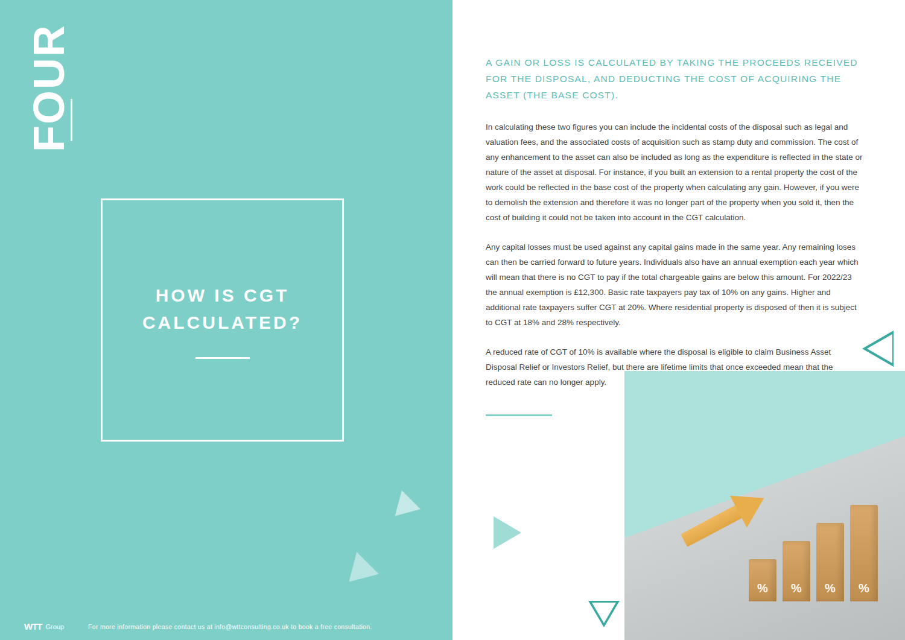FOUR
How is CGT
Calculated?
A gain or loss is calculated by taking the proceeds received for the disposal, and deducting the cost of acquiring the asset (the base cost).
In calculating these two figures you can include the incidental costs of the disposal such as legal and valuation fees, and the associated costs of acquisition such as stamp duty and commission. The cost of any enhancement to the asset can also be included as long as the expenditure is reflected in the state or nature of the asset at disposal. For instance, if you built an extension to a rental property the cost of the work could be reflected in the base cost of the property when calculating any gain. However, if you were to demolish the extension and therefore it was no longer part of the property when you sold it, then the cost of building it could not be taken into account in the CGT calculation.
Any capital losses must be used against any capital gains made in the same year. Any remaining loses can then be carried forward to future years. Individuals also have an annual exemption each year which will mean that there is no CGT to pay if the total chargeable gains are below this amount. For 2022/23 the annual exemption is £12,300. Basic rate taxpayers pay tax of 10% on any gains. Higher and additional rate taxpayers suffer CGT at 20%. Where residential property is disposed of then it is subject to CGT at 18% and 28% respectively.
A reduced rate of CGT of 10% is available where the disposal is eligible to claim Business Asset Disposal Relief or Investors Relief, but there are lifetime limits that once exceeded mean that the reduced rate can no longer apply.
%
%
%
%
WTT Group
For more information please contact us at info@wttconsulting.co.uk to book a free consultation.